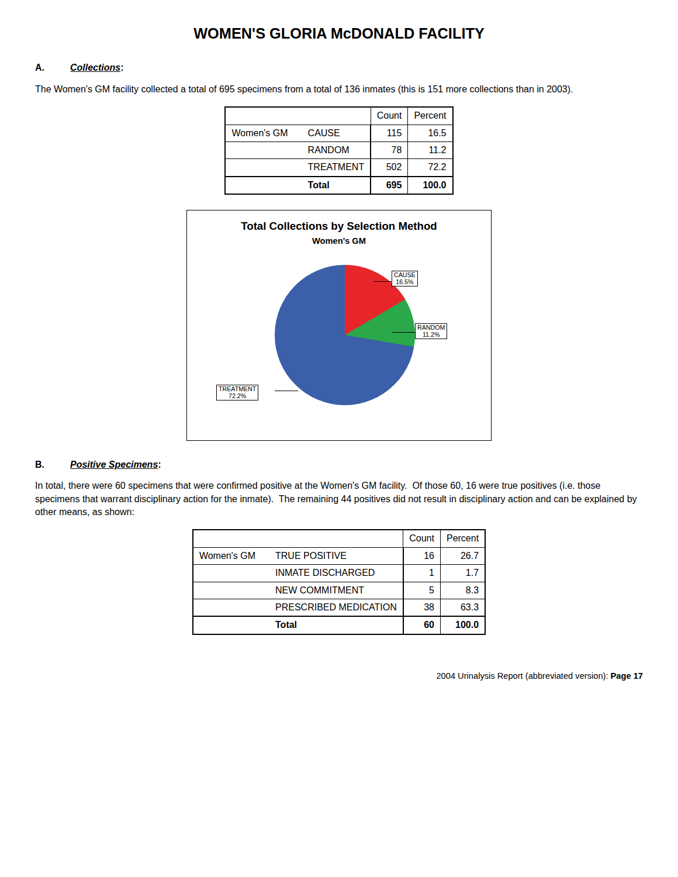WOMEN'S GLORIA McDONALD FACILITY
A. Collections:
The Women's GM facility collected a total of 695 specimens from a total of 136 inmates (this is 151 more collections than in 2003).
| | | Count | Percent |
| --- | --- | --- | --- |
| Women's GM | CAUSE | 115 | 16.5 |
| | RANDOM | 78 | 11.2 |
| | TREATMENT | 502 | 72.2 |
| | Total | 695 | 100.0 |
Total Collections by Selection Method
Women's GM
CAUSE
16.5%
RANDOM
11.2%
TREATMENT
72.2%
B. Positive Specimens:
In total, there were 60 specimens that were confirmed positive at the Women's GM facility. Of those 60, 16 were true positives (i.e. those specimens that warrant disciplinary action for the inmate). The remaining 44 positives did not result in disciplinary action and can be explained by other means, as shown:
| | | Count | Percent |
| --- | --- | --- | --- |
| Women's GM | TRUE POSITIVE | 16 | 26.7 |
| | INMATE DISCHARGED | 1 | 1.7 |
| | NEW COMMITMENT | 5 | 8.3 |
| | PRESCRIBED MEDICATION | 38 | 63.3 |
| | Total | 60 | 100.0 |
2004 Urinalysis Report (abbreviated version): Page 17